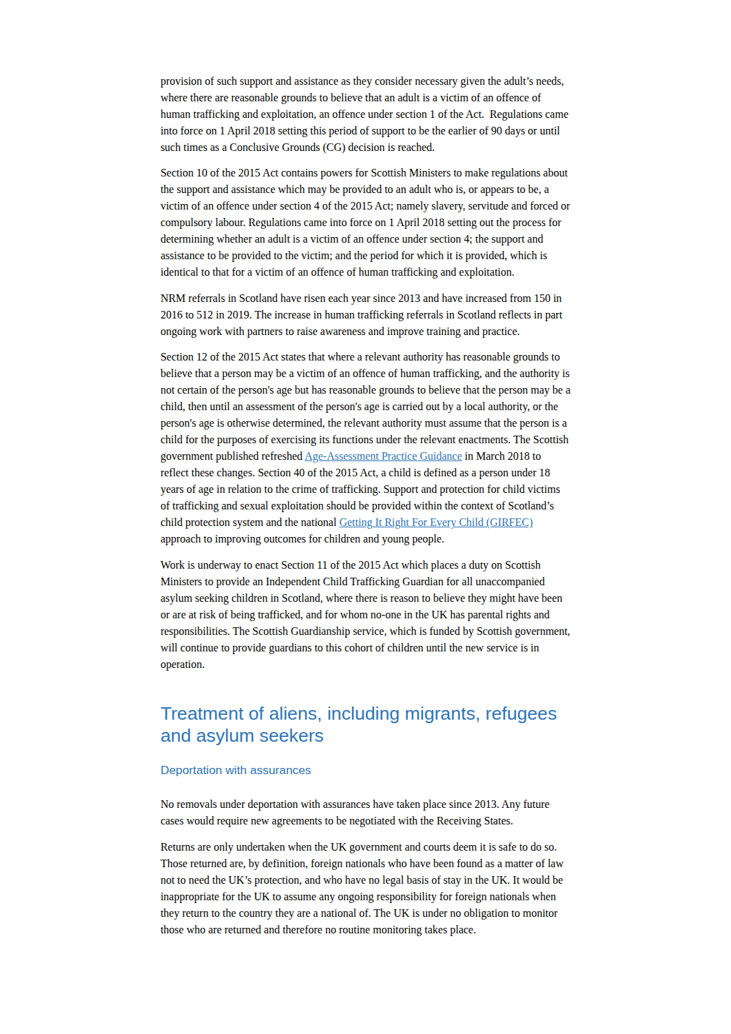provision of such support and assistance as they consider necessary given the adult’s needs, where there are reasonable grounds to believe that an adult is a victim of an offence of human trafficking and exploitation, an offence under section 1 of the Act. Regulations came into force on 1 April 2018 setting this period of support to be the earlier of 90 days or until such times as a Conclusive Grounds (CG) decision is reached.
Section 10 of the 2015 Act contains powers for Scottish Ministers to make regulations about the support and assistance which may be provided to an adult who is, or appears to be, a victim of an offence under section 4 of the 2015 Act; namely slavery, servitude and forced or compulsory labour. Regulations came into force on 1 April 2018 setting out the process for determining whether an adult is a victim of an offence under section 4; the support and assistance to be provided to the victim; and the period for which it is provided, which is identical to that for a victim of an offence of human trafficking and exploitation.
NRM referrals in Scotland have risen each year since 2013 and have increased from 150 in 2016 to 512 in 2019. The increase in human trafficking referrals in Scotland reflects in part ongoing work with partners to raise awareness and improve training and practice.
Section 12 of the 2015 Act states that where a relevant authority has reasonable grounds to believe that a person may be a victim of an offence of human trafficking, and the authority is not certain of the person's age but has reasonable grounds to believe that the person may be a child, then until an assessment of the person's age is carried out by a local authority, or the person's age is otherwise determined, the relevant authority must assume that the person is a child for the purposes of exercising its functions under the relevant enactments. The Scottish government published refreshed Age-Assessment Practice Guidance in March 2018 to reflect these changes. Section 40 of the 2015 Act, a child is defined as a person under 18 years of age in relation to the crime of trafficking. Support and protection for child victims of trafficking and sexual exploitation should be provided within the context of Scotland’s child protection system and the national Getting It Right For Every Child (GIRFEC) approach to improving outcomes for children and young people.
Work is underway to enact Section 11 of the 2015 Act which places a duty on Scottish Ministers to provide an Independent Child Trafficking Guardian for all unaccompanied asylum seeking children in Scotland, where there is reason to believe they might have been or are at risk of being trafficked, and for whom no-one in the UK has parental rights and responsibilities. The Scottish Guardianship service, which is funded by Scottish government, will continue to provide guardians to this cohort of children until the new service is in operation.
Treatment of aliens, including migrants, refugees and asylum seekers
Deportation with assurances
No removals under deportation with assurances have taken place since 2013. Any future cases would require new agreements to be negotiated with the Receiving States.
Returns are only undertaken when the UK government and courts deem it is safe to do so. Those returned are, by definition, foreign nationals who have been found as a matter of law not to need the UK’s protection, and who have no legal basis of stay in the UK. It would be inappropriate for the UK to assume any ongoing responsibility for foreign nationals when they return to the country they are a national of. The UK is under no obligation to monitor those who are returned and therefore no routine monitoring takes place.